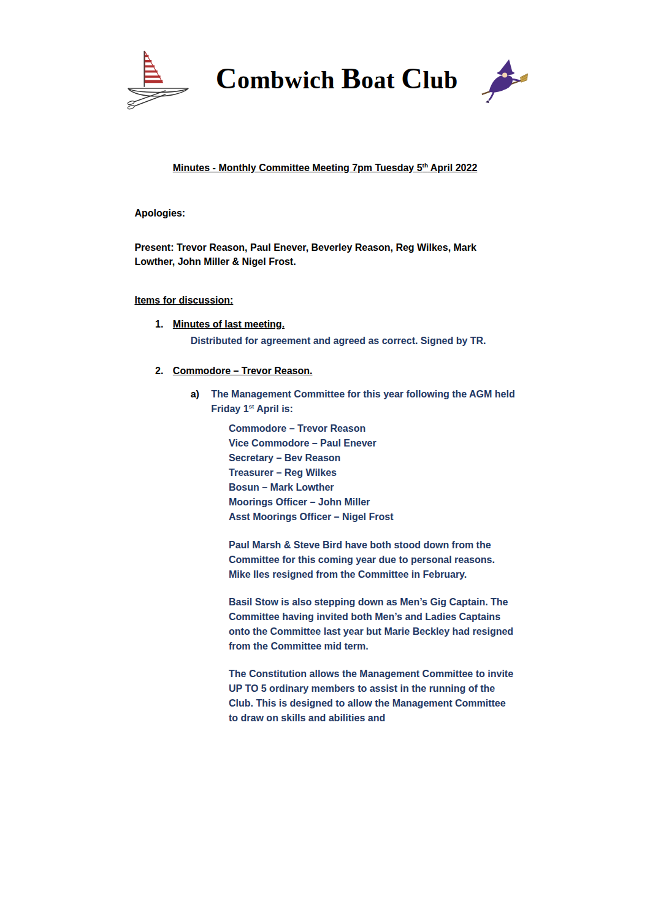Combwich Boat Club
Minutes - Monthly Committee Meeting 7pm Tuesday 5th April 2022
Apologies:
Present: Trevor Reason, Paul Enever, Beverley Reason, Reg Wilkes, Mark Lowther, John Miller & Nigel Frost.
Items for discussion:
Minutes of last meeting.
Distributed for agreement and agreed as correct. Signed by TR.
Commodore – Trevor Reason.
The Management Committee for this year following the AGM held Friday 1st April is:
Commodore – Trevor Reason
Vice Commodore – Paul Enever
Secretary – Bev Reason
Treasurer – Reg Wilkes
Bosun – Mark Lowther
Moorings Officer – John Miller
Asst Moorings Officer – Nigel Frost
Paul Marsh & Steve Bird have both stood down from the Committee for this coming year due to personal reasons.
Mike Iles resigned from the Committee in February.
Basil Stow is also stepping down as Men’s Gig Captain. The Committee having invited both Men’s and Ladies Captains onto the Committee last year but Marie Beckley had resigned from the Committee mid term.
The Constitution allows the Management Committee to invite UP TO 5 ordinary members to assist in the running of the Club. This is designed to allow the Management Committee to draw on skills and abilities and